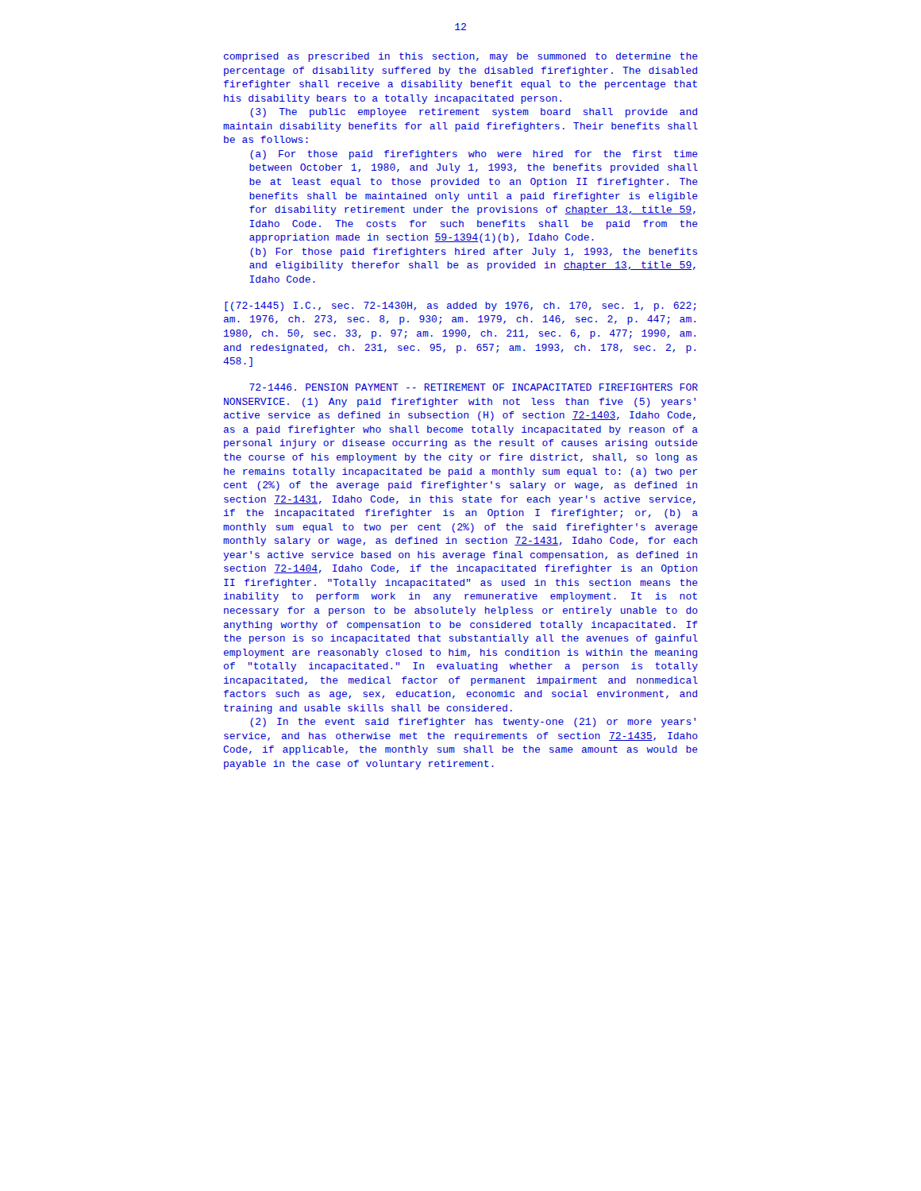12
comprised as prescribed in this section, may be summoned to determine the percentage of disability suffered by the disabled firefighter. The disabled firefighter shall receive a disability benefit equal to the percentage that his disability bears to a totally incapacitated person.
(3) The public employee retirement system board shall provide and maintain disability benefits for all paid firefighters. Their benefits shall be as follows:
(a) For those paid firefighters who were hired for the first time between October 1, 1980, and July 1, 1993, the benefits provided shall be at least equal to those provided to an Option II firefighter. The benefits shall be maintained only until a paid firefighter is eligible for disability retirement under the provisions of chapter 13, title 59, Idaho Code. The costs for such benefits shall be paid from the appropriation made in section 59-1394(1)(b), Idaho Code.
(b) For those paid firefighters hired after July 1, 1993, the benefits and eligibility therefor shall be as provided in chapter 13, title 59, Idaho Code.
[(72-1445) I.C., sec. 72-1430H, as added by 1976, ch. 170, sec. 1, p. 622; am. 1976, ch. 273, sec. 8, p. 930; am. 1979, ch. 146, sec. 2, p. 447; am. 1980, ch. 50, sec. 33, p. 97; am. 1990, ch. 211, sec. 6, p. 477; 1990, am. and redesignated, ch. 231, sec. 95, p. 657; am. 1993, ch. 178, sec. 2, p. 458.]
72-1446. PENSION PAYMENT -- RETIREMENT OF INCAPACITATED FIREFIGHTERS FOR NONSERVICE. (1) Any paid firefighter with not less than five (5) years' active service as defined in subsection (H) of section 72-1403, Idaho Code, as a paid firefighter who shall become totally incapacitated by reason of a personal injury or disease occurring as the result of causes arising outside the course of his employment by the city or fire district, shall, so long as he remains totally incapacitated be paid a monthly sum equal to: (a) two per cent (2%) of the average paid firefighter's salary or wage, as defined in section 72-1431, Idaho Code, in this state for each year's active service, if the incapacitated firefighter is an Option I firefighter; or, (b) a monthly sum equal to two per cent (2%) of the said firefighter's average monthly salary or wage, as defined in section 72-1431, Idaho Code, for each year's active service based on his average final compensation, as defined in section 72-1404, Idaho Code, if the incapacitated firefighter is an Option II firefighter. "Totally incapacitated" as used in this section means the inability to perform work in any remunerative employment. It is not necessary for a person to be absolutely helpless or entirely unable to do anything worthy of compensation to be considered totally incapacitated. If the person is so incapacitated that substantially all the avenues of gainful employment are reasonably closed to him, his condition is within the meaning of "totally incapacitated." In evaluating whether a person is totally incapacitated, the medical factor of permanent impairment and nonmedical factors such as age, sex, education, economic and social environment, and training and usable skills shall be considered.
(2) In the event said firefighter has twenty-one (21) or more years' service, and has otherwise met the requirements of section 72-1435, Idaho Code, if applicable, the monthly sum shall be the same amount as would be payable in the case of voluntary retirement.